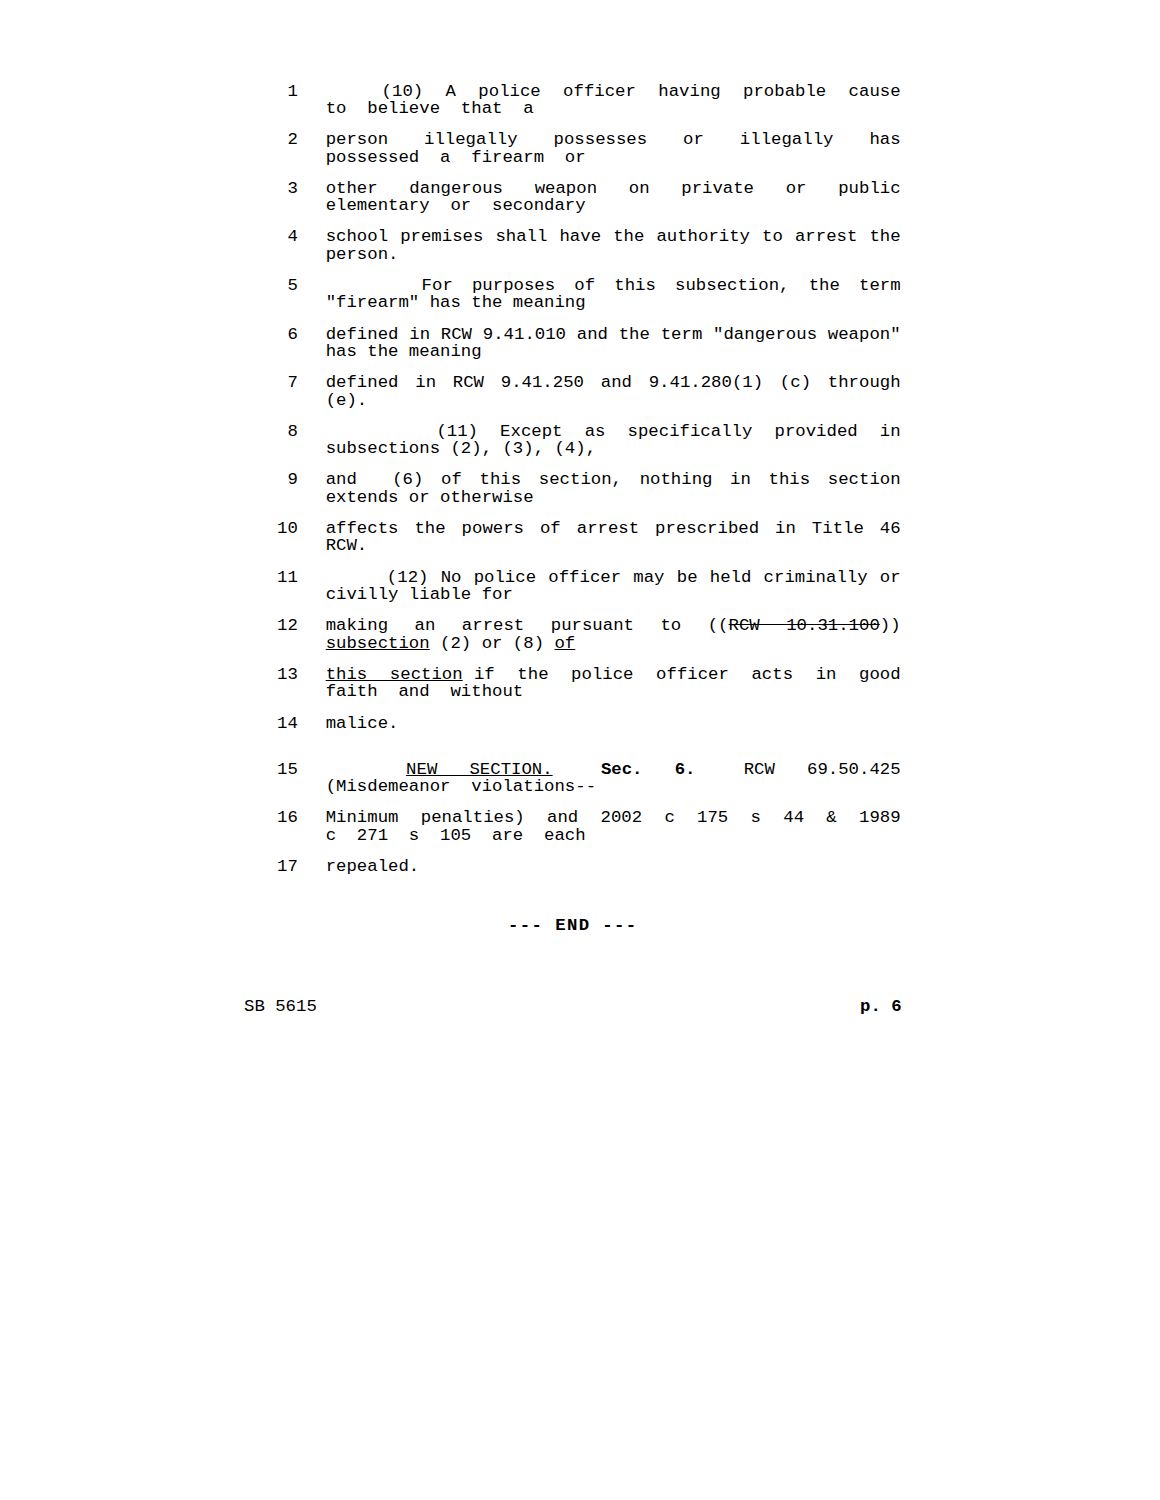| 1 | (10) A police officer having probable cause to believe that a |
| 2 | person illegally possesses or illegally has possessed a firearm or |
| 3 | other dangerous weapon on private or public elementary or secondary |
| 4 | school premises shall have the authority to arrest the person. |
| 5 | For purposes of this subsection, the term "firearm" has the meaning |
| 6 | defined in RCW 9.41.010 and the term "dangerous weapon" has the meaning |
| 7 | defined in RCW 9.41.250 and 9.41.280(1) (c) through (e). |
| 8 | (11) Except as specifically provided in subsections (2), (3), (4), |
| 9 | and (6) of this section, nothing in this section extends or otherwise |
| 10 | affects the powers of arrest prescribed in Title 46 RCW. |
| 11 | (12) No police officer may be held criminally or civilly liable for |
| 12 | making an arrest pursuant to (( RCW 10.31.100 )) subsection (2) or (8) of |
| 13 | this section if the police officer acts in good faith and without |
| 14 | malice. |
| 15 | NEW SECTION. Sec. 6. RCW 69.50.425 (Misdemeanor violations-- |
| 16 | Minimum penalties) and 2002 c 175 s 44 & 1989 c 271 s 105 are each |
| 17 | repealed. |
--- END ---
SB 5615
p. 6